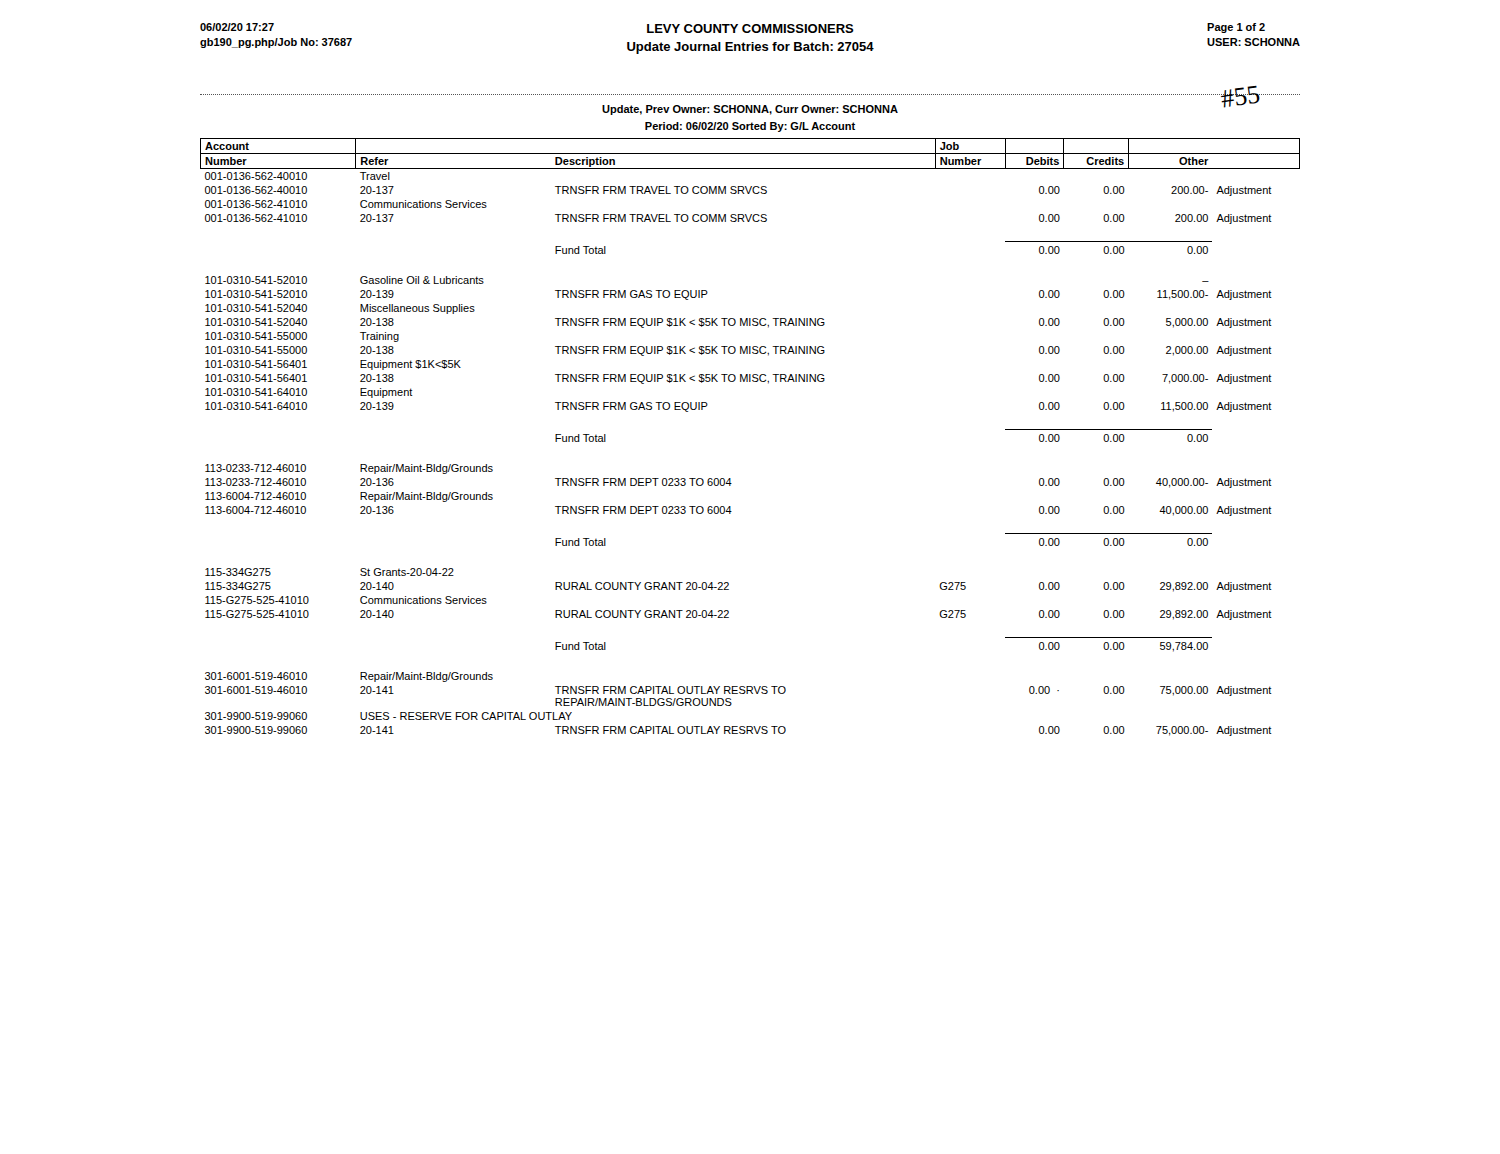06/02/20 17:27
gb190_pg.php/Job No: 37687
LEVY COUNTY COMMISSIONERS
Update Journal Entries for Batch: 27054
Page 1 of 2
USER: SCHONNA
Update, Prev Owner: SCHONNA, Curr Owner: SCHONNA
Period: 06/02/20 Sorted By: G/L Account
#55
| Account | | | Job | | | | |
| --- | --- | --- | --- | --- | --- | --- | --- |
| Number | Refer | Description | Number | Debits | Credits | Other | |
| 001-0136-562-40010 | Travel | | | | | | |
| 001-0136-562-40010 | 20-137 | TRNSFR FRM TRAVEL TO COMM SRVCS | | 0.00 | 0.00 | 200.00- | Adjustment |
| 001-0136-562-41010 | Communications Services | | | | | | |
| 001-0136-562-41010 | 20-137 | TRNSFR FRM TRAVEL TO COMM SRVCS | | 0.00 | 0.00 | 200.00 | Adjustment |
| | | Fund Total | | 0.00 | 0.00 | 0.00 | |
| 101-0310-541-52010 | Gasoline Oil & Lubricants | | | | | – | |
| 101-0310-541-52010 | 20-139 | TRNSFR FRM GAS TO EQUIP | | 0.00 | 0.00 | 11,500.00- | Adjustment |
| 101-0310-541-52040 | Miscellaneous Supplies | | | | | | |
| 101-0310-541-52040 | 20-138 | TRNSFR FRM EQUIP $1K < $5K TO MISC, TRAINING | | 0.00 | 0.00 | 5,000.00 | Adjustment |
| 101-0310-541-55000 | Training | | | | | | |
| 101-0310-541-55000 | 20-138 | TRNSFR FRM EQUIP $1K < $5K TO MISC, TRAINING | | 0.00 | 0.00 | 2,000.00 | Adjustment |
| 101-0310-541-56401 | Equipment $1K<$5K | | | | | | |
| 101-0310-541-56401 | 20-138 | TRNSFR FRM EQUIP $1K < $5K TO MISC, TRAINING | | 0.00 | 0.00 | 7,000.00- | Adjustment |
| 101-0310-541-64010 | Equipment | | | | | | |
| 101-0310-541-64010 | 20-139 | TRNSFR FRM GAS TO EQUIP | | 0.00 | 0.00 | 11,500.00 | Adjustment |
| | | Fund Total | | 0.00 | 0.00 | 0.00 | |
| 113-0233-712-46010 | Repair/Maint-Bldg/Grounds | | | | | | |
| 113-0233-712-46010 | 20-136 | TRNSFR FRM DEPT 0233 TO 6004 | | 0.00 | 0.00 | 40,000.00- | Adjustment |
| 113-6004-712-46010 | Repair/Maint-Bldg/Grounds | | | | | | |
| 113-6004-712-46010 | 20-136 | TRNSFR FRM DEPT 0233 TO 6004 | | 0.00 | 0.00 | 40,000.00 | Adjustment |
| | | Fund Total | | 0.00 | 0.00 | 0.00 | |
| 115-334G275 | St Grants-20-04-22 | | | | | | |
| 115-334G275 | 20-140 | RURAL COUNTY GRANT 20-04-22 | G275 | 0.00 | 0.00 | 29,892.00 | Adjustment |
| 115-G275-525-41010 | Communications Services | | | | | | |
| 115-G275-525-41010 | 20-140 | RURAL COUNTY GRANT 20-04-22 | G275 | 0.00 | 0.00 | 29,892.00 | Adjustment |
| | | Fund Total | | 0.00 | 0.00 | 59,784.00 | |
| 301-6001-519-46010 | Repair/Maint-Bldg/Grounds | | | | | | |
| 301-6001-519-46010 | 20-141 | TRNSFR FRM CAPITAL OUTLAY RESRVS TO REPAIR/MAINT-BLDGS/GROUNDS | | 0.00 · | 0.00 | 75,000.00 | Adjustment |
| 301-9900-519-99060 | USES - RESERVE FOR CAPITAL OUTLAY | | | | | |
| 301-9900-519-99060 | 20-141 | TRNSFR FRM CAPITAL OUTLAY RESRVS TO | | 0.00 | 0.00 | 75,000.00- | Adjustment |